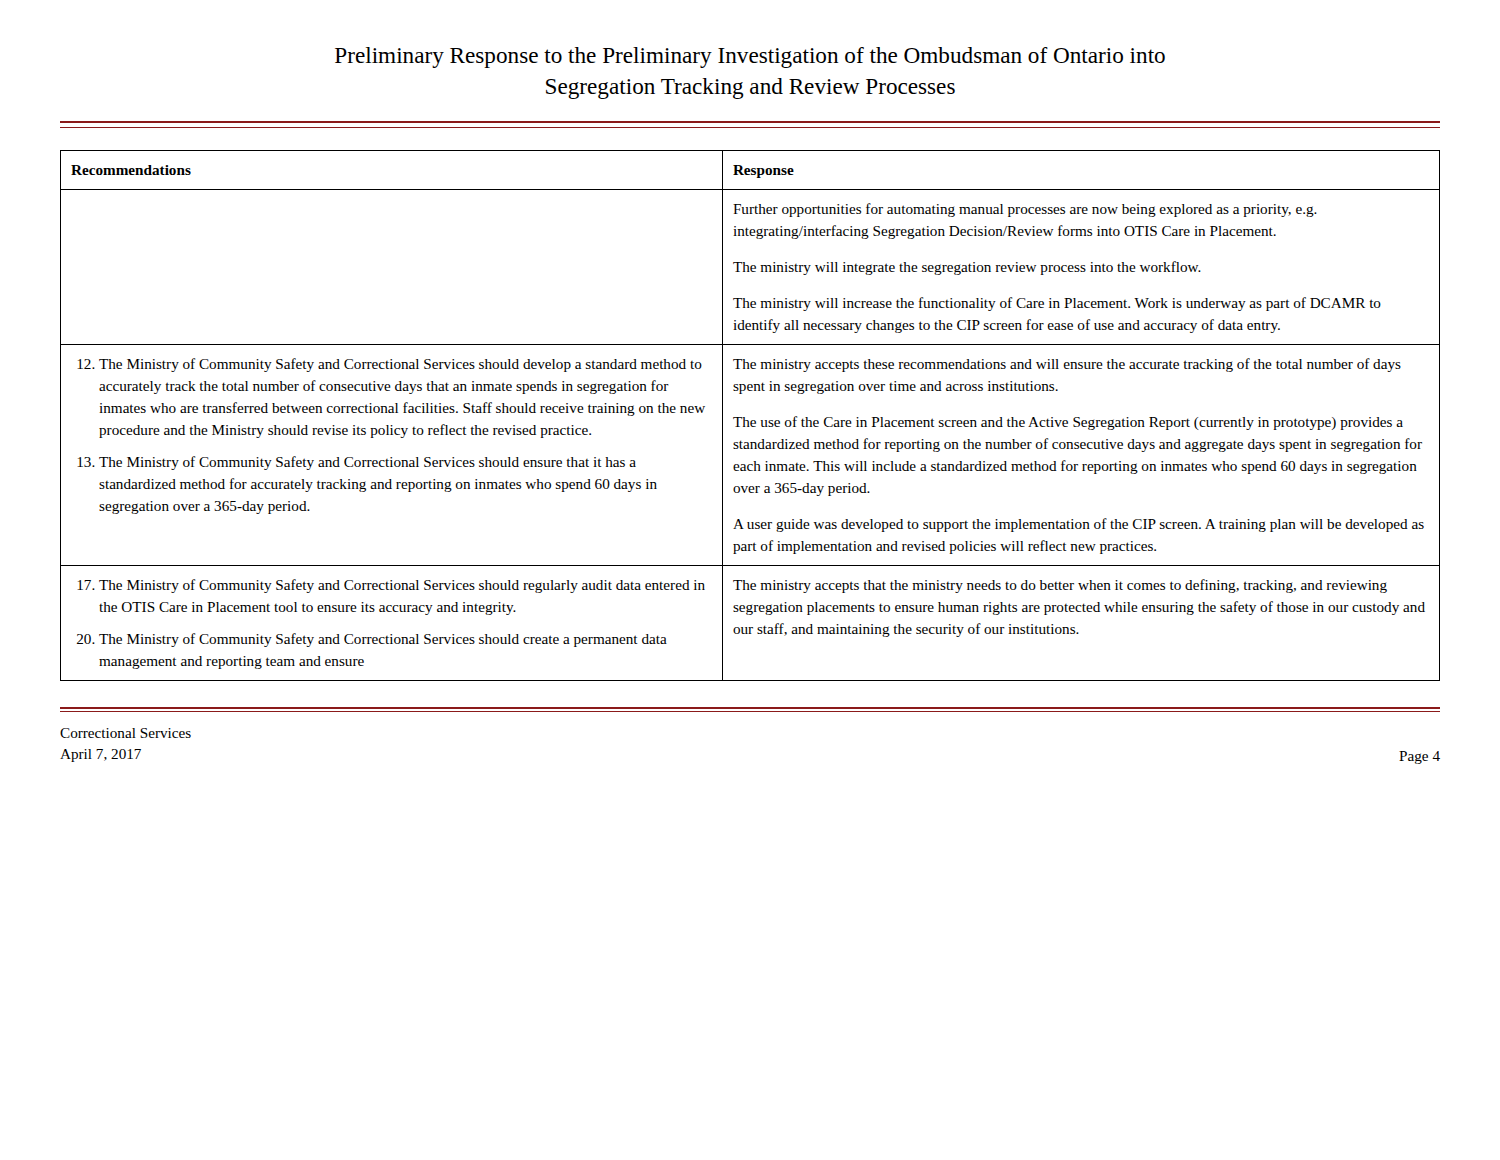Preliminary Response to the Preliminary Investigation of the Ombudsman of Ontario into
Segregation Tracking and Review Processes
| Recommendations | Response |
| --- | --- |
| | Further opportunities for automating manual processes are now being explored as a priority, e.g. integrating/interfacing Segregation Decision/Review forms into OTIS Care in Placement. The ministry will integrate the segregation review process into the workflow. The ministry will increase the functionality of Care in Placement. Work is underway as part of DCAMR to identify all necessary changes to the CIP screen for ease of use and accuracy of data entry. |
| The Ministry of Community Safety and Correctional Services should develop a standard method to accurately track the total number of consecutive days that an inmate spends in segregation for inmates who are transferred between correctional facilities. Staff should receive training on the new procedure and the Ministry should revise its policy to reflect the revised practice. The Ministry of Community Safety and Correctional Services should ensure that it has a standardized method for accurately tracking and reporting on inmates who spend 60 days in segregation over a 365-day period. | The ministry accepts these recommendations and will ensure the accurate tracking of the total number of days spent in segregation over time and across institutions. The use of the Care in Placement screen and the Active Segregation Report (currently in prototype) provides a standardized method for reporting on the number of consecutive days and aggregate days spent in segregation for each inmate. This will include a standardized method for reporting on inmates who spend 60 days in segregation over a 365-day period. A user guide was developed to support the implementation of the CIP screen. A training plan will be developed as part of implementation and revised policies will reflect new practices. |
| The Ministry of Community Safety and Correctional Services should regularly audit data entered in the OTIS Care in Placement tool to ensure its accuracy and integrity. The Ministry of Community Safety and Correctional Services should create a permanent data management and reporting team and ensure | The ministry accepts that the ministry needs to do better when it comes to defining, tracking, and reviewing segregation placements to ensure human rights are protected while ensuring the safety of those in our custody and our staff, and maintaining the security of our institutions. |
Correctional Services
April 7, 2017
Page 4